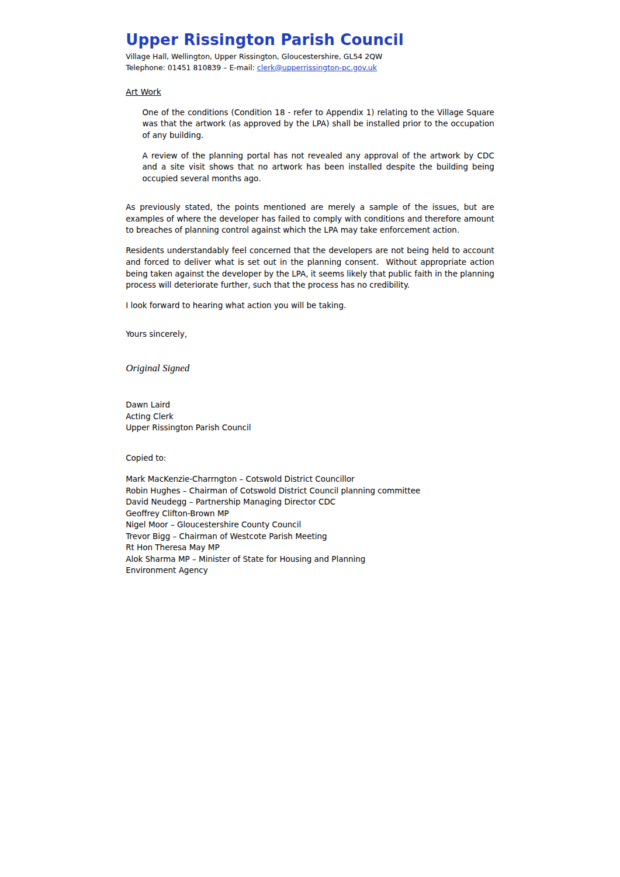Upper Rissington Parish Council
Village Hall, Wellington, Upper Rissington, Gloucestershire, GL54 2QW
Telephone: 01451 810839 – E-mail: clerk@upperrissington-pc.gov.uk
Art Work
One of the conditions (Condition 18 - refer to Appendix 1) relating to the Village Square was that the artwork (as approved by the LPA) shall be installed prior to the occupation of any building.
A review of the planning portal has not revealed any approval of the artwork by CDC and a site visit shows that no artwork has been installed despite the building being occupied several months ago.
As previously stated, the points mentioned are merely a sample of the issues, but are examples of where the developer has failed to comply with conditions and therefore amount to breaches of planning control against which the LPA may take enforcement action.
Residents understandably feel concerned that the developers are not being held to account and forced to deliver what is set out in the planning consent. Without appropriate action being taken against the developer by the LPA, it seems likely that public faith in the planning process will deteriorate further, such that the process has no credibility.
I look forward to hearing what action you will be taking.
Yours sincerely,
Original Signed
Dawn Laird
Acting Clerk
Upper Rissington Parish Council
Copied to:
Mark MacKenzie-Charrngton – Cotswold District Councillor
Robin Hughes – Chairman of Cotswold District Council planning committee
David Neudegg – Partnership Managing Director CDC
Geoffrey Clifton-Brown MP
Nigel Moor – Gloucestershire County Council
Trevor Bigg – Chairman of Westcote Parish Meeting
Rt Hon Theresa May MP
Alok Sharma MP – Minister of State for Housing and Planning
Environment Agency